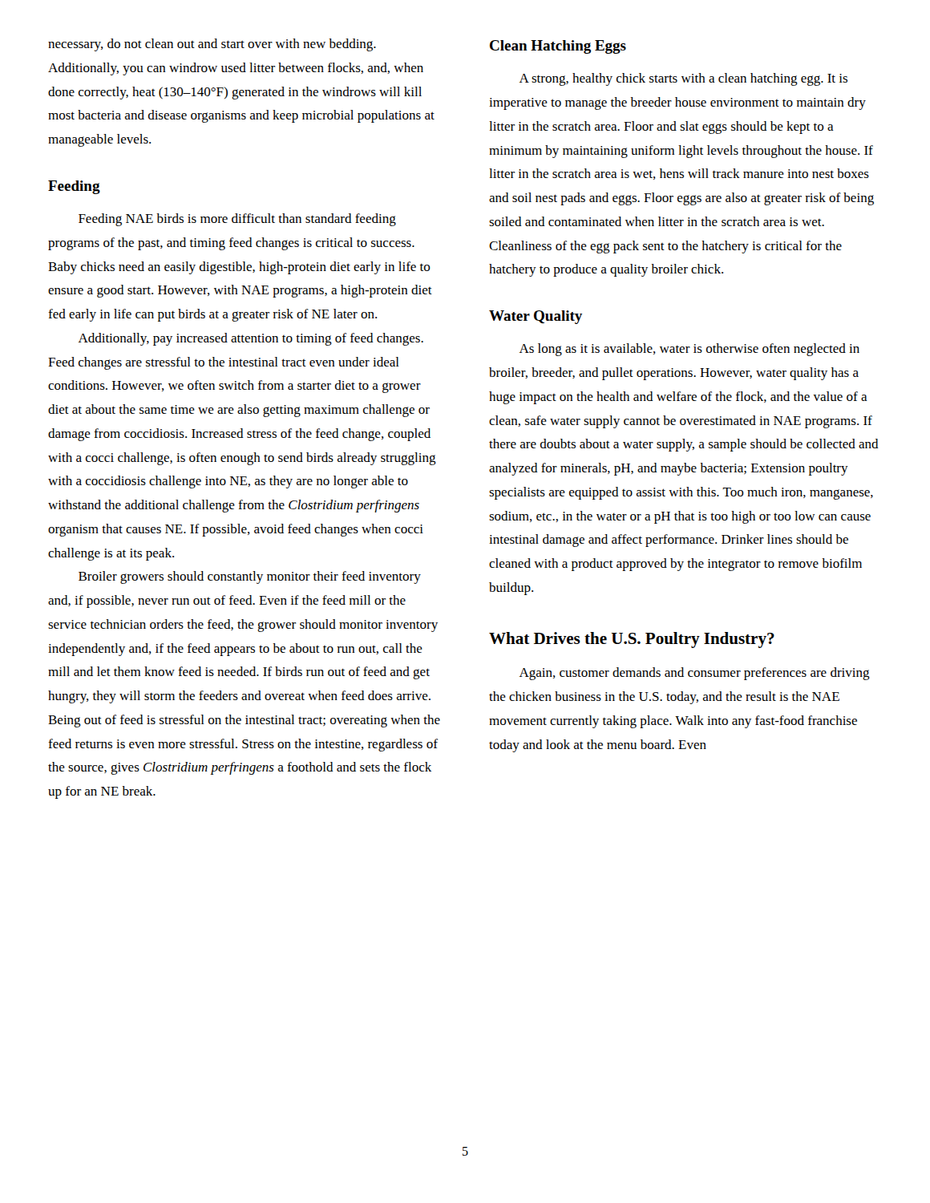necessary, do not clean out and start over with new bedding. Additionally, you can windrow used litter between flocks, and, when done correctly, heat (130–140°F) generated in the windrows will kill most bacteria and disease organisms and keep microbial populations at manageable levels.
Feeding
Feeding NAE birds is more difficult than standard feeding programs of the past, and timing feed changes is critical to success. Baby chicks need an easily digestible, high-protein diet early in life to ensure a good start. However, with NAE programs, a high-protein diet fed early in life can put birds at a greater risk of NE later on.
Additionally, pay increased attention to timing of feed changes. Feed changes are stressful to the intestinal tract even under ideal conditions. However, we often switch from a starter diet to a grower diet at about the same time we are also getting maximum challenge or damage from coccidiosis. Increased stress of the feed change, coupled with a cocci challenge, is often enough to send birds already struggling with a coccidiosis challenge into NE, as they are no longer able to withstand the additional challenge from the Clostridium perfringens organism that causes NE. If possible, avoid feed changes when cocci challenge is at its peak.
Broiler growers should constantly monitor their feed inventory and, if possible, never run out of feed. Even if the feed mill or the service technician orders the feed, the grower should monitor inventory independently and, if the feed appears to be about to run out, call the mill and let them know feed is needed. If birds run out of feed and get hungry, they will storm the feeders and overeat when feed does arrive. Being out of feed is stressful on the intestinal tract; overeating when the feed returns is even more stressful. Stress on the intestine, regardless of the source, gives Clostridium perfringens a foothold and sets the flock up for an NE break.
Clean Hatching Eggs
A strong, healthy chick starts with a clean hatching egg. It is imperative to manage the breeder house environment to maintain dry litter in the scratch area. Floor and slat eggs should be kept to a minimum by maintaining uniform light levels throughout the house. If litter in the scratch area is wet, hens will track manure into nest boxes and soil nest pads and eggs. Floor eggs are also at greater risk of being soiled and contaminated when litter in the scratch area is wet. Cleanliness of the egg pack sent to the hatchery is critical for the hatchery to produce a quality broiler chick.
Water Quality
As long as it is available, water is otherwise often neglected in broiler, breeder, and pullet operations. However, water quality has a huge impact on the health and welfare of the flock, and the value of a clean, safe water supply cannot be overestimated in NAE programs. If there are doubts about a water supply, a sample should be collected and analyzed for minerals, pH, and maybe bacteria; Extension poultry specialists are equipped to assist with this. Too much iron, manganese, sodium, etc., in the water or a pH that is too high or too low can cause intestinal damage and affect performance. Drinker lines should be cleaned with a product approved by the integrator to remove biofilm buildup.
What Drives the U.S. Poultry Industry?
Again, customer demands and consumer preferences are driving the chicken business in the U.S. today, and the result is the NAE movement currently taking place. Walk into any fast-food franchise today and look at the menu board. Even
5